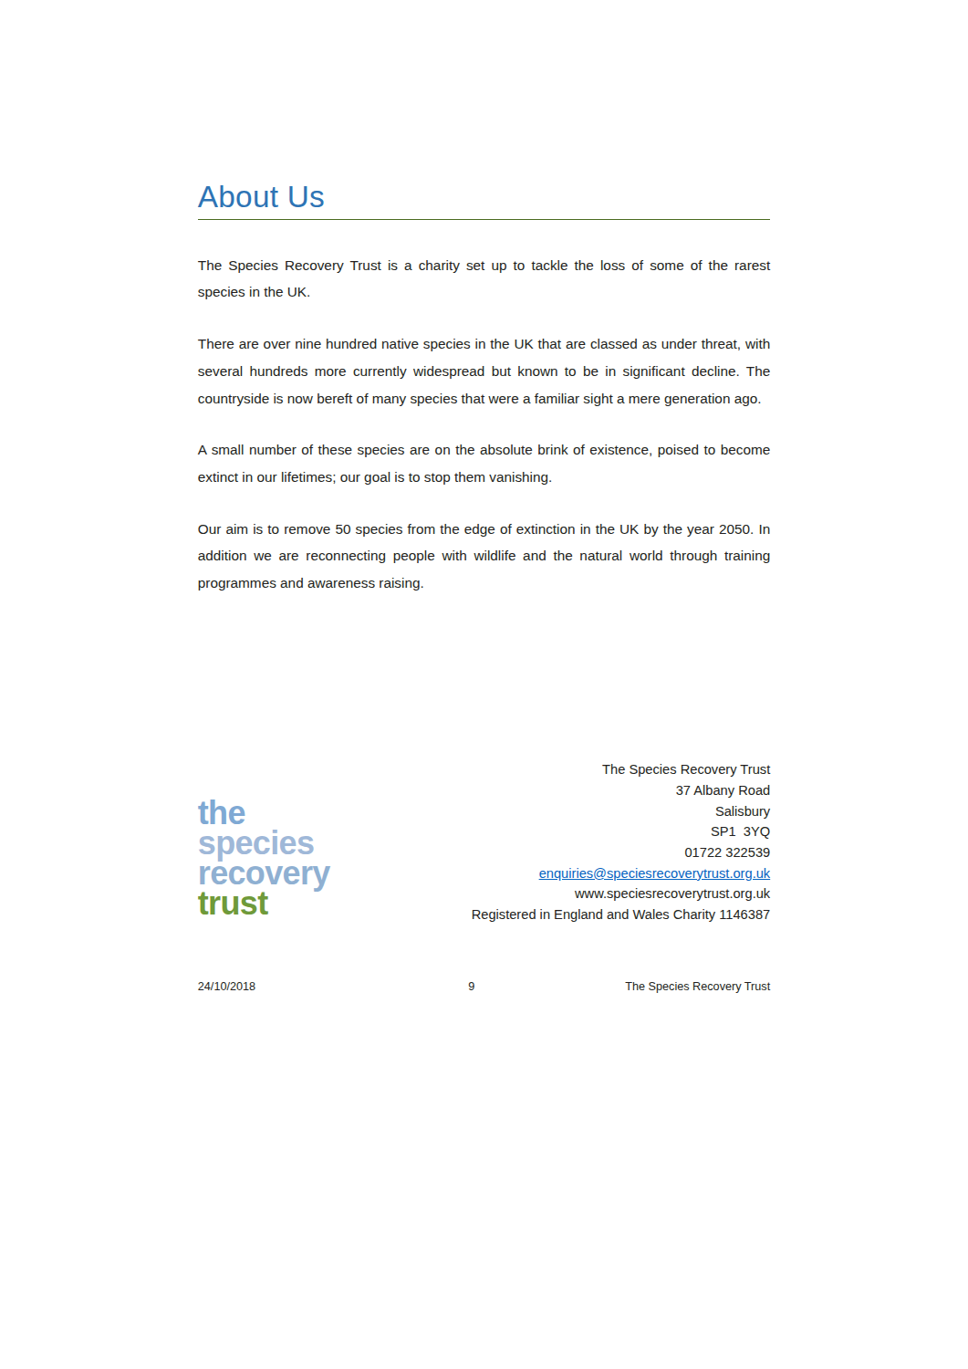About Us
The Species Recovery Trust is a charity set up to tackle the loss of some of the rarest species in the UK.
There are over nine hundred native species in the UK that are classed as under threat, with several hundreds more currently widespread but known to be in significant decline. The countryside is now bereft of many species that were a familiar sight a mere generation ago.
A small number of these species are on the absolute brink of existence, poised to become extinct in our lifetimes; our goal is to stop them vanishing.
Our aim is to remove 50 species from the edge of extinction in the UK by the year 2050. In addition we are reconnecting people with wildlife and the natural world through training programmes and awareness raising.
the
species
recovery
trust
The Species Recovery Trust
37 Albany Road
Salisbury
SP1 3YQ
01722 322539
enquiries@speciesrecoverytrust.org.uk
www.speciesrecoverytrust.org.uk
Registered in England and Wales Charity 1146387
24/10/2018
9
The Species Recovery Trust